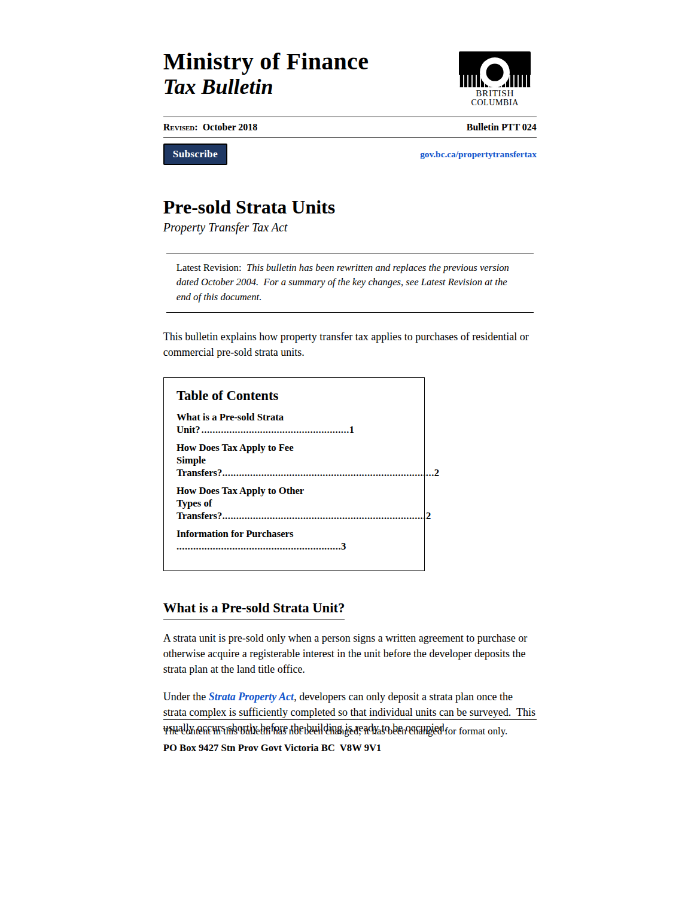Ministry of Finance
Tax Bulletin
BRITISH
COLUMBIA
Revised: October 2018
Bulletin PTT 024
Subscribe gov.bc.ca/propertytransfertax
Pre-sold Strata Units
Property Transfer Tax Act
Latest Revision: This bulletin has been rewritten and replaces the previous version dated October 2004. For a summary of the key changes, see Latest Revision at the end of this document.
This bulletin explains how property transfer tax applies to purchases of residential or commercial pre-sold strata units.
Table of Contents
What is a Pre-sold Strata Unit? ..................................................... 1
How Does Tax Apply to Fee
Simple Transfers?............................................................................ 2
How Does Tax Apply to Other
Types of Transfers?......................................................................... 2
Information for Purchasers ........................................................... 3
What is a Pre-sold Strata Unit?
A strata unit is pre-sold only when a person signs a written agreement to purchase or otherwise acquire a registerable interest in the unit before the developer deposits the strata plan at the land title office.
Under the Strata Property Act, developers can only deposit a strata plan once the strata complex is sufficiently completed so that individual units can be surveyed. This usually occurs shortly before the building is ready to be occupied.
The content in this bulletin has not been changed; it has been changed for format only.
PO Box 9427 Stn Prov Govt Victoria BC V8W 9V1